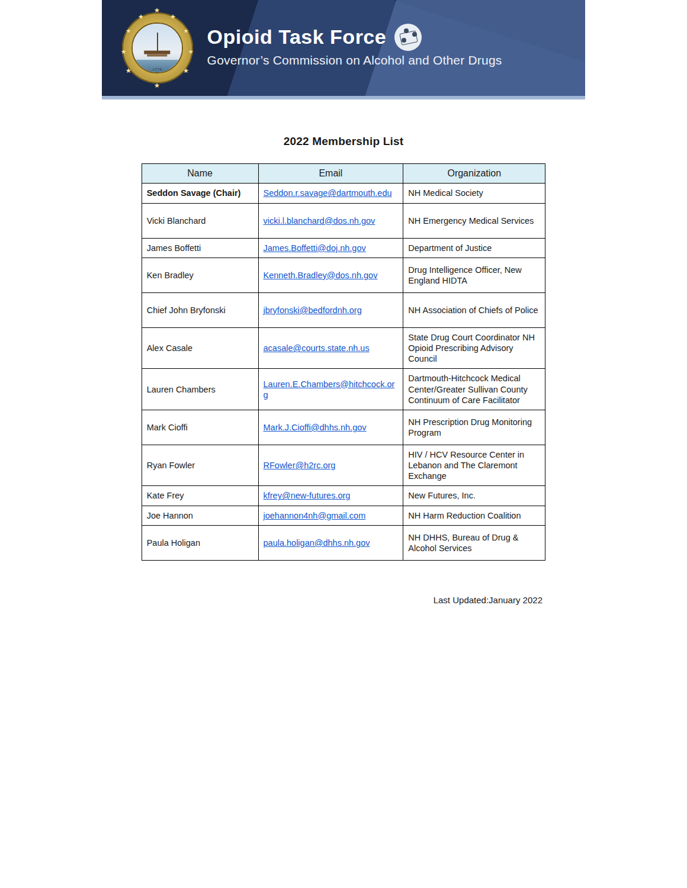1776
★ ★ ★ ★ ★ ★ ★ ★ ★ ★
Opioid Task Force
Governor’s Commission on Alcohol and Other Drugs
2022 Membership List
| Name | Email | Organization |
| --- | --- | --- |
| Seddon Savage (Chair) | Seddon.r.savage@dartmouth.edu | NH Medical Society |
| Vicki Blanchard | vicki.l.blanchard@dos.nh.gov | NH Emergency Medical Services |
| James Boffetti | James.Boffetti@doj.nh.gov | Department of Justice |
| Ken Bradley | Kenneth.Bradley@dos.nh.gov | Drug Intelligence Officer, New England HIDTA |
| Chief John Bryfonski | jbryfonski@bedfordnh.org | NH Association of Chiefs of Police |
| Alex Casale | acasale@courts.state.nh.us | State Drug Court Coordinator NH Opioid Prescribing Advisory Council |
| Lauren Chambers | Lauren.E.Chambers@hitchcock.org | Dartmouth-Hitchcock Medical Center/Greater Sullivan County Continuum of Care Facilitator |
| Mark Cioffi | Mark.J.Cioffi@dhhs.nh.gov | NH Prescription Drug Monitoring Program |
| Ryan Fowler | RFowler@h2rc.org | HIV / HCV Resource Center in Lebanon and The Claremont Exchange |
| Kate Frey | kfrey@new-futures.org | New Futures, Inc. |
| Joe Hannon | joehannon4nh@gmail.com | NH Harm Reduction Coalition |
| Paula Holigan | paula.holigan@dhhs.nh.gov | NH DHHS, Bureau of Drug & Alcohol Services |
Last Updated:January 2022